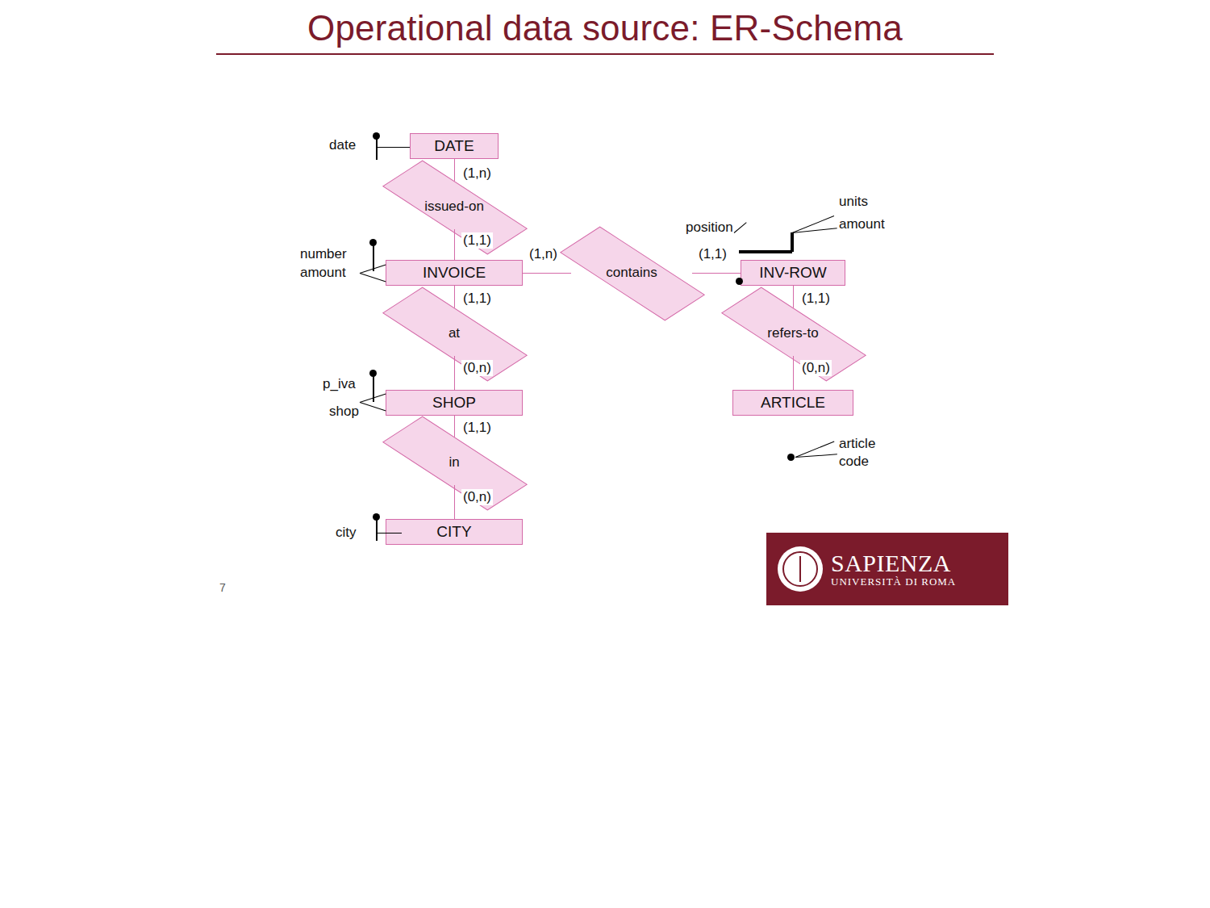Operational data source: ER-Schema
DATE
date
(1,n)
issued-on
(1,1)
INVOICE
number
amount
(1,n)
contains
(1,1)
INV-ROW
position
units
amount
(1,1)
at
(0,n)
SHOP
p_iva
shop
(1,1)
in
(0,n)
CITY
city
(1,1)
refers-to
(0,n)
ARTICLE
article
code
7
SAPIENZA
UNIVERSITÀ DI ROMA